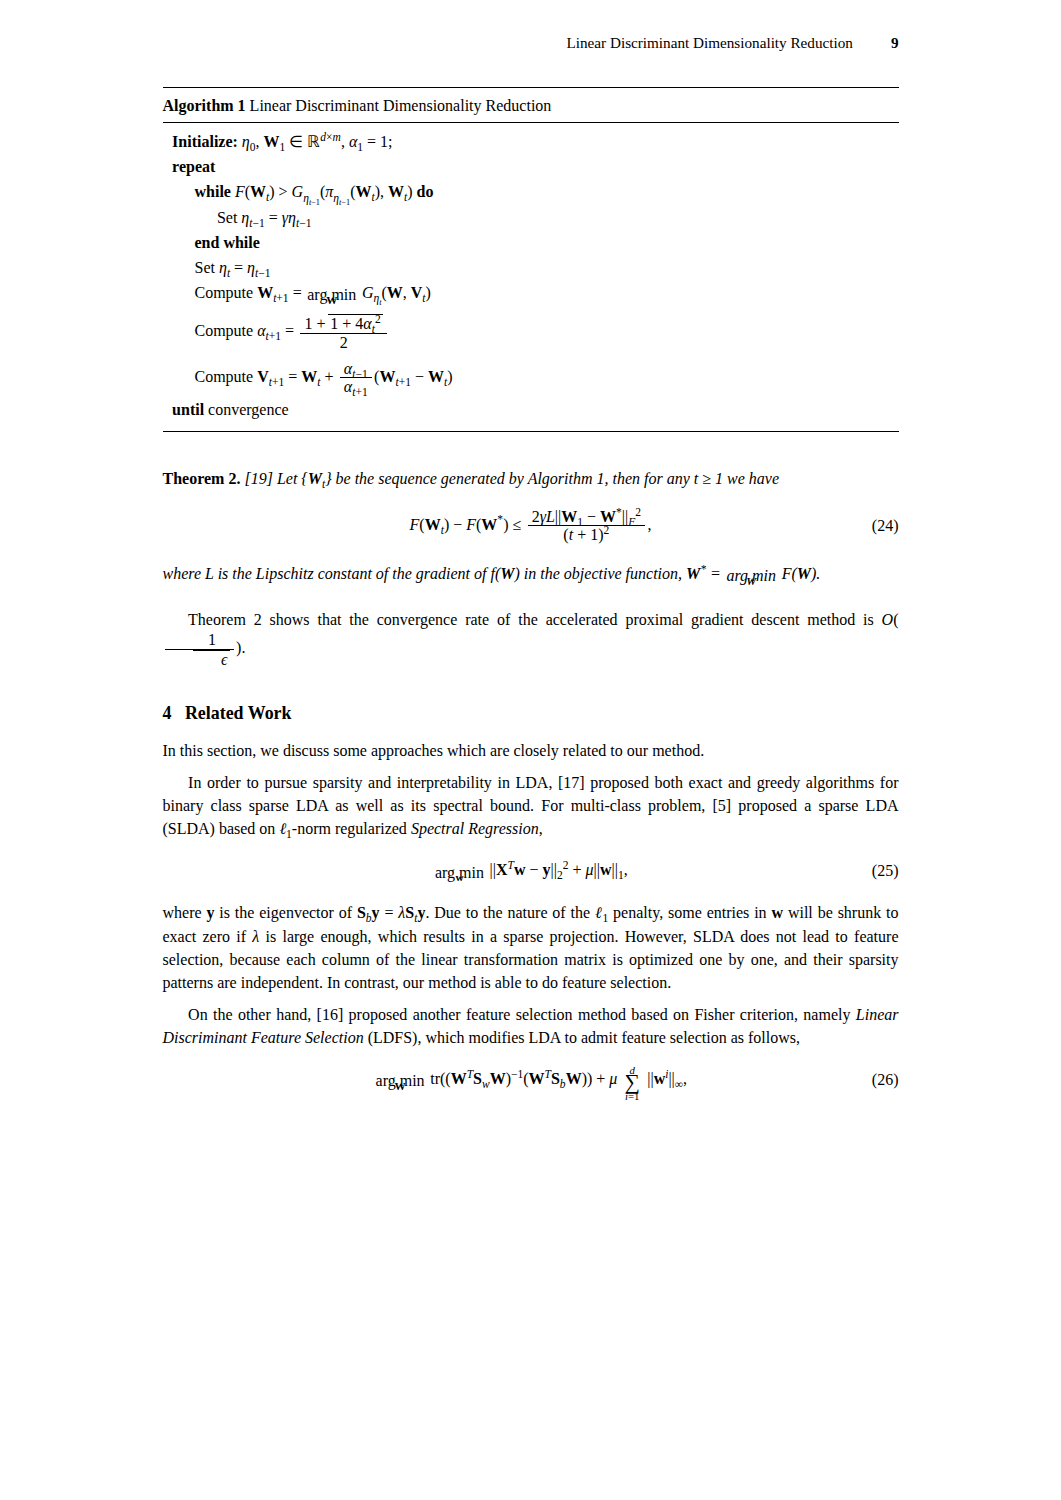Linear Discriminant Dimensionality Reduction 9
Algorithm 1 Linear Discriminant Dimensionality Reduction
Initialize: η0, W1 ∈ ℝd×m, α1 = 1;
repeat
while F(Wt) > Gηt−1(πηt−1(Wt), Wt) do
Set ηt−1 = γηt−1
end while
Set ηt = ηt−1
Compute Wt+1 = arg min W Gηt(W, Vt)
Compute αt+1 = 1 + 1 + 4αt22
Compute Vt+1 = Wt + αt−1 αt+1(Wt+1 − Wt)
until convergence
Theorem 2. [19] Let {Wt} be the sequence generated by Algorithm 1, then for any t ≥ 1 we have
F(Wt) − F(W*) ≤ 2γL||W1 − W*||F2 (t + 1)2 ,
(24)
where L is the Lipschitz constant of the gradient of f(W) in the objective function, W* = arg min W F(W).
Theorem 2 shows that the convergence rate of the accelerated proximal gradient descent method is O(1 ϵ).
4 Related Work
In this section, we discuss some approaches which are closely related to our method.
In order to pursue sparsity and interpretability in LDA, [17] proposed both exact and greedy algorithms for binary class sparse LDA as well as its spectral bound. For multi-class problem, [5] proposed a sparse LDA (SLDA) based on ℓ1-norm regularized Spectral Regression,
arg min w ||XTw − y||22 + μ||w||1,
(25)
where y is the eigenvector of Sby = λSty. Due to the nature of the ℓ1 penalty, some entries in w will be shrunk to exact zero if λ is large enough, which results in a sparse projection. However, SLDA does not lead to feature selection, because each column of the linear transformation matrix is optimized one by one, and their sparsity patterns are independent. In contrast, our method is able to do feature selection.
On the other hand, [16] proposed another feature selection method based on Fisher criterion, namely Linear Discriminant Feature Selection (LDFS), which modifies LDA to admit feature selection as follows,
arg min W tr((WTSwW)−1(WTSbW)) + μ ∑di=1 ||wi||∞,
(26)